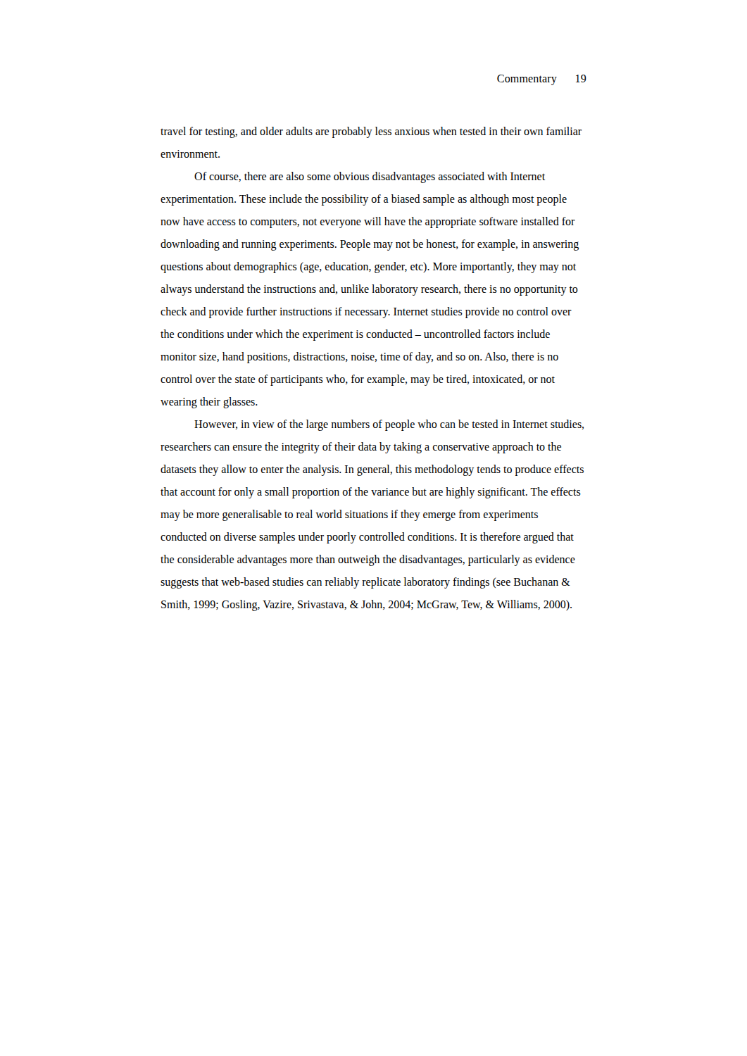Commentary19
travel for testing, and older adults are probably less anxious when tested in their own familiar environment.
Of course, there are also some obvious disadvantages associated with Internet experimentation. These include the possibility of a biased sample as although most people now have access to computers, not everyone will have the appropriate software installed for downloading and running experiments. People may not be honest, for example, in answering questions about demographics (age, education, gender, etc). More importantly, they may not always understand the instructions and, unlike laboratory research, there is no opportunity to check and provide further instructions if necessary. Internet studies provide no control over the conditions under which the experiment is conducted – uncontrolled factors include monitor size, hand positions, distractions, noise, time of day, and so on. Also, there is no control over the state of participants who, for example, may be tired, intoxicated, or not wearing their glasses.
However, in view of the large numbers of people who can be tested in Internet studies, researchers can ensure the integrity of their data by taking a conservative approach to the datasets they allow to enter the analysis. In general, this methodology tends to produce effects that account for only a small proportion of the variance but are highly significant. The effects may be more generalisable to real world situations if they emerge from experiments conducted on diverse samples under poorly controlled conditions. It is therefore argued that the considerable advantages more than outweigh the disadvantages, particularly as evidence suggests that web-based studies can reliably replicate laboratory findings (see Buchanan & Smith, 1999; Gosling, Vazire, Srivastava, & John, 2004; McGraw, Tew, & Williams, 2000).